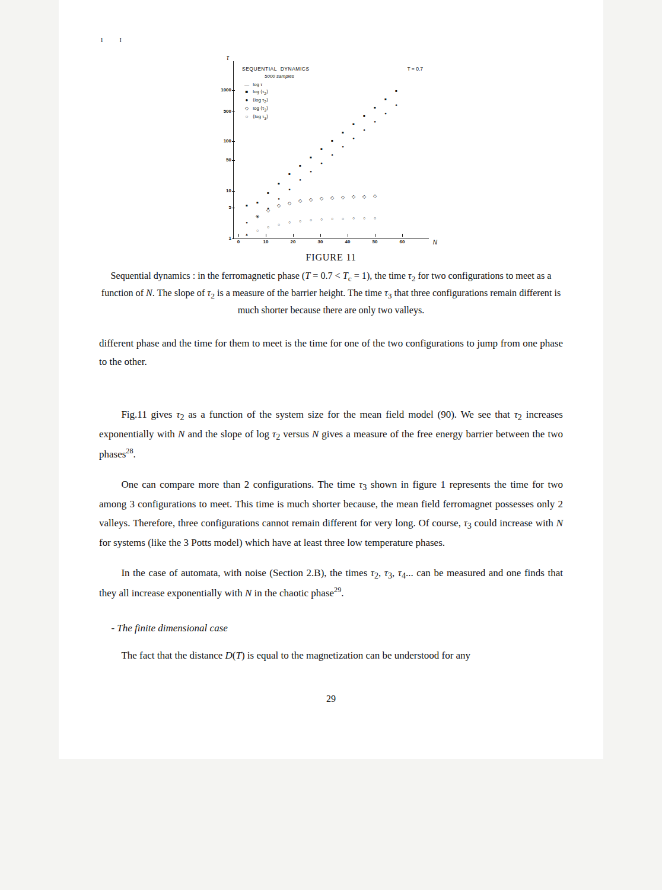ı ɪ
τ N SEQUENTIAL DYNAMICS T = 0.7 5000 samples
— log τ
■ log ⟨τ2⟩
● ⟨log τ2⟩
◇ log ⟨τ3⟩
○ ⟨log τ3⟩
1000 500 100 50 10 5 1 0 10 20 30 40 50 60
FIGURE 11 Sequential dynamics : in the ferromagnetic phase (T = 0.7 < Tc = 1), the time τ2 for two configurations to meet as a function of N. The slope of τ2 is a measure of the barrier height. The time τ3 that three configurations remain different is much shorter because there are only two valleys.
different phase and the time for them to meet is the time for one of the two configurations to jump from one phase to the other.
Fig.11 gives τ2 as a function of the system size for the mean field model (90). We see that τ2 increases exponentially with N and the slope of log τ2 versus N gives a measure of the free energy barrier between the two phases28.
One can compare more than 2 configurations. The time τ3 shown in figure 1 represents the time for two among 3 configurations to meet. This time is much shorter because, the mean field ferromagnet possesses only 2 valleys. Therefore, three configurations cannot remain different for very long. Of course, τ3 could increase with N for systems (like the 3 Potts model) which have at least three low temperature phases.
In the case of automata, with noise (Section 2.B), the times τ2, τ3, τ4... can be measured and one finds that they all increase exponentially with N in the chaotic phase29.
- The finite dimensional case
The fact that the distance D(T) is equal to the magnetization can be understood for any
29